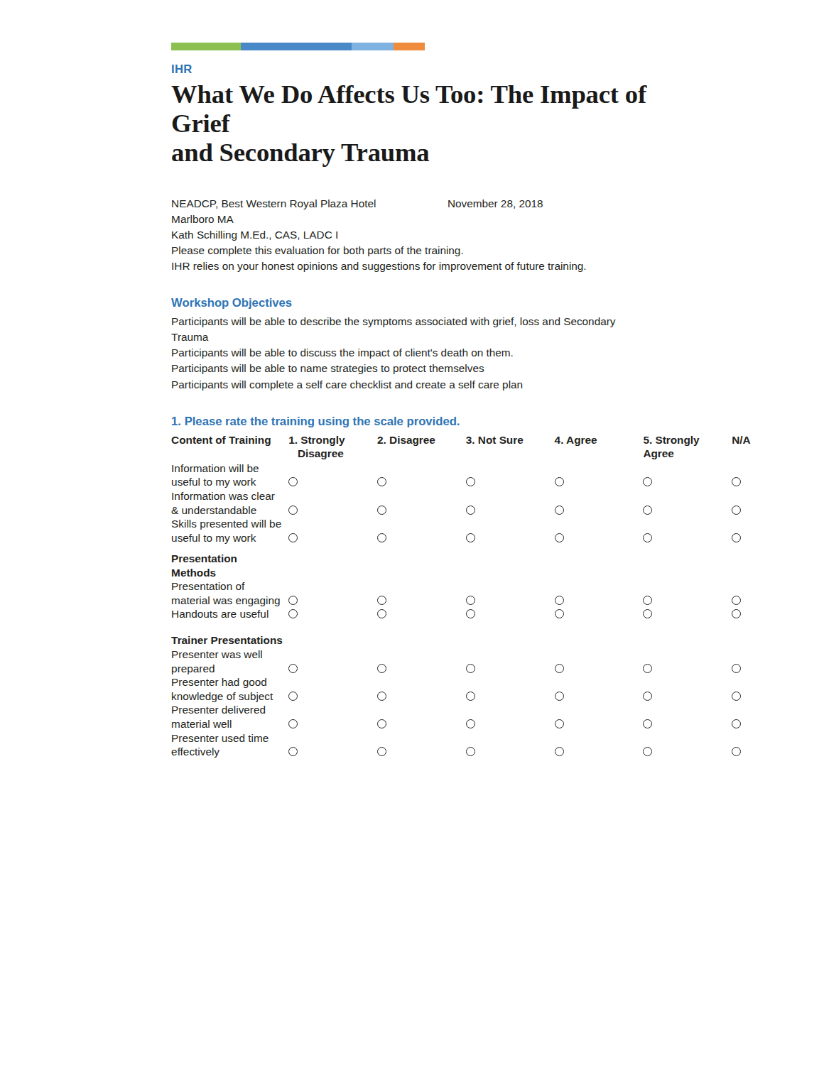IHR
What We Do Affects Us Too: The Impact of Grief
and Secondary Trauma
NEADCP, Best Western Royal Plaza Hotel
November 28, 2018
Marlboro MA
Kath Schilling M.Ed., CAS, LADC I
Please complete this evaluation for both parts of the training.
IHR relies on your honest opinions and suggestions for improvement of future training.
Workshop Objectives
Participants will be able to describe the symptoms associated with grief, loss and Secondary Trauma
Participants will be able to discuss the impact of client's death on them.
Participants will be able to name strategies to protect themselves
Participants will complete a self care checklist and create a self care plan
1. Please rate the training using the scale provided.
| Content of Training | 1. Strongly Disagree | 2. Disagree | 3. Not Sure | 4. Agree | 5. Strongly Agree | N/A |
| --- | --- | --- | --- | --- | --- | --- |
| Information will be useful to my work | | | | | | |
| Information was clear & understandable | | | | | | |
| Skills presented will be useful to my work | | | | | | |
| Presentation | |
| Methods | |
| Presentation of material was engaging | | | | | | |
| Handouts are useful | | | | | | |
| Trainer Presentations | |
| Presenter was well prepared | | | | | | |
| Presenter had good knowledge of subject | | | | | | |
| Presenter delivered material well | | | | | | |
| Presenter used time effectively | | | | | | |